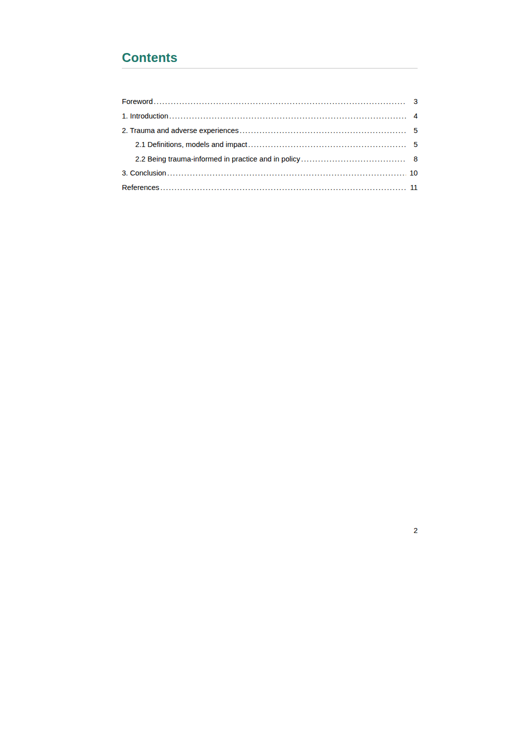Contents
Foreword ................................................................................................................. 3
1. Introduction ......................................................................................................... 4
2. Trauma and adverse experiences .............................................................................. 5
2.1 Definitions, models and impact .......................................................................... 5
2.2 Being trauma-informed in practice and in policy ................................................. 8
3. Conclusion ........................................................................................................... 10
References .............................................................................................................. 11
2